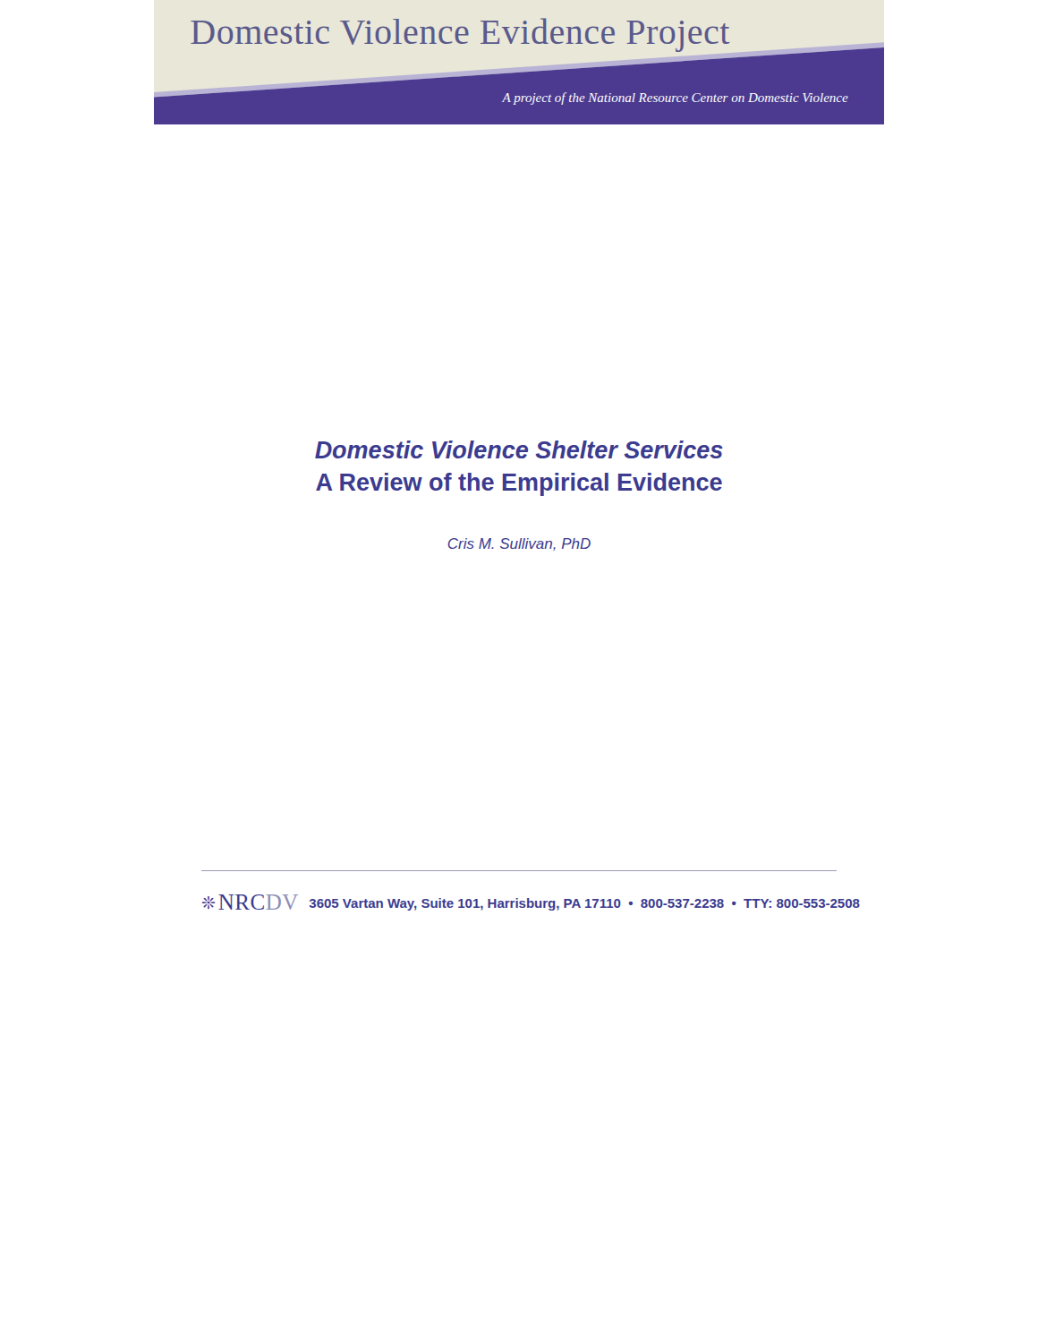Domestic Violence Evidence Project
A project of the National Resource Center on Domestic Violence
Domestic Violence Shelter Services A Review of the Empirical Evidence
Cris M. Sullivan, PhD
❊NRC DV
3605 Vartan Way, Suite 101, Harrisburg, PA 17110 • 800-537-2238 • TTY: 800-553-2508